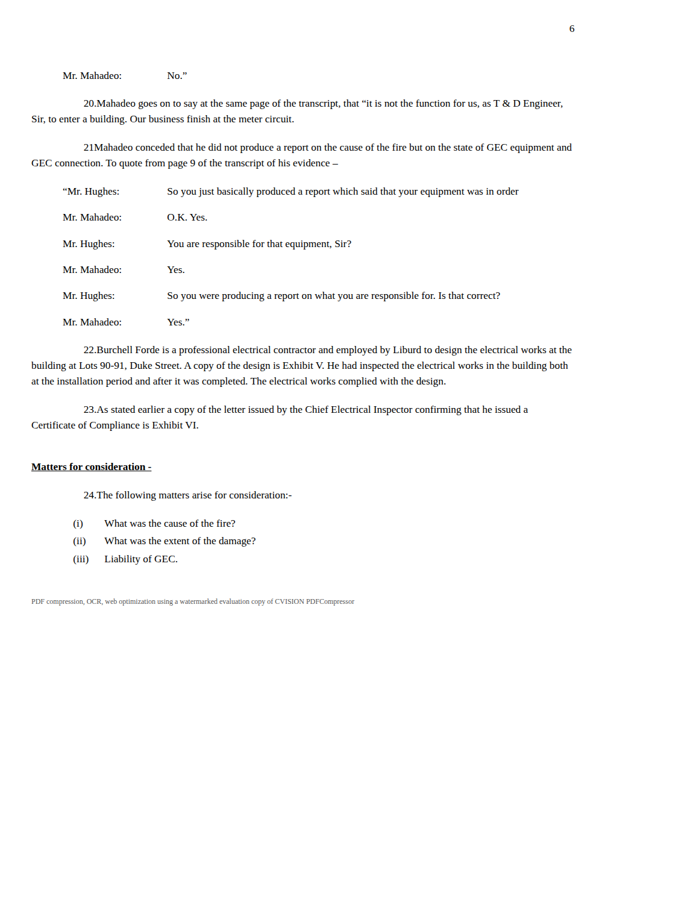6
Mr. Mahadeo:
No.”
20. Mahadeo goes on to say at the same page of the transcript, that “it is not the function for us, as T & D Engineer, Sir, to enter a building. Our business finish at the meter circuit.
21 Mahadeo conceded that he did not produce a report on the cause of the fire but on the state of GEC equipment and GEC connection. To quote from page 9 of the transcript of his evidence –
“Mr. Hughes:
So you just basically produced a report which said that your equipment was in order
Mr. Mahadeo:
O.K. Yes.
Mr. Hughes:
You are responsible for that equipment, Sir?
Mr. Mahadeo:
Yes.
Mr. Hughes:
So you were producing a report on what you are responsible for. Is that correct?
Mr. Mahadeo:
Yes.”
22. Burchell Forde is a professional electrical contractor and employed by Liburd to design the electrical works at the building at Lots 90-91, Duke Street. A copy of the design is Exhibit V. He had inspected the electrical works in the building both at the installation period and after it was completed. The electrical works complied with the design.
23. As stated earlier a copy of the letter issued by the Chief Electrical Inspector confirming that he issued a Certificate of Compliance is Exhibit VI.
Matters for consideration -
24. The following matters arise for consideration:-
(i) What was the cause of the fire?
(ii) What was the extent of the damage?
(iii) Liability of GEC.
PDF compression, OCR, web optimization using a watermarked evaluation copy of CVISION PDFCompressor